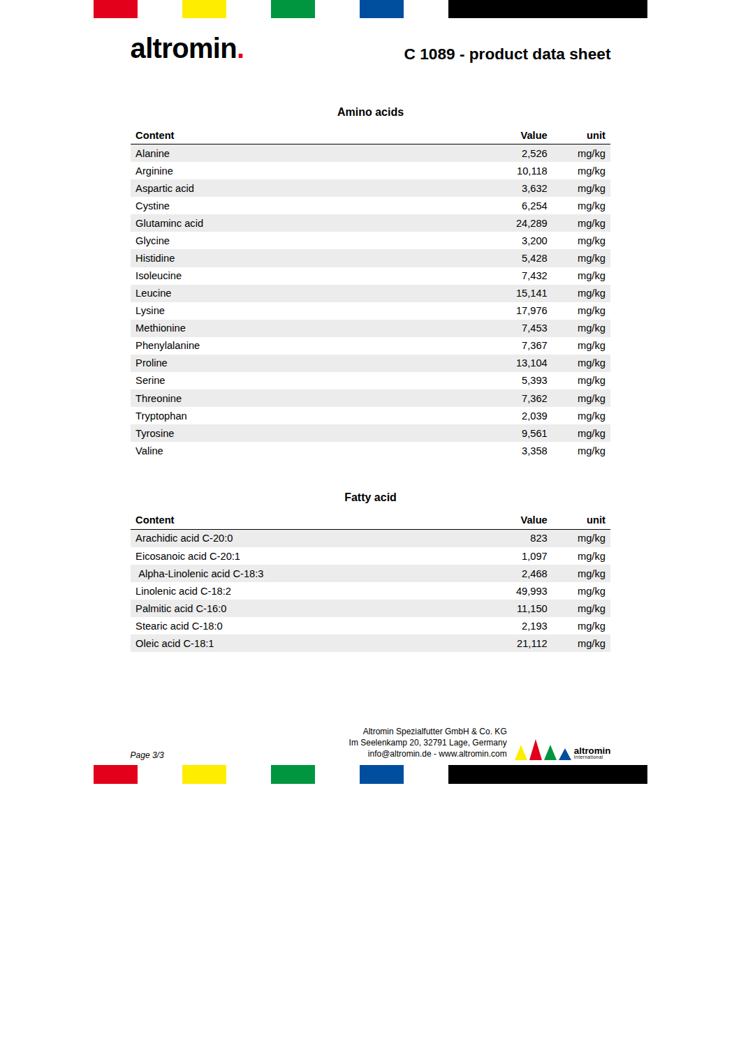altromin.
C 1089 - product data sheet
Amino acids
| Content | Value | unit |
| --- | --- | --- |
| Alanine | 2,526 | mg/kg |
| Arginine | 10,118 | mg/kg |
| Aspartic acid | 3,632 | mg/kg |
| Cystine | 6,254 | mg/kg |
| Glutaminc acid | 24,289 | mg/kg |
| Glycine | 3,200 | mg/kg |
| Histidine | 5,428 | mg/kg |
| Isoleucine | 7,432 | mg/kg |
| Leucine | 15,141 | mg/kg |
| Lysine | 17,976 | mg/kg |
| Methionine | 7,453 | mg/kg |
| Phenylalanine | 7,367 | mg/kg |
| Proline | 13,104 | mg/kg |
| Serine | 5,393 | mg/kg |
| Threonine | 7,362 | mg/kg |
| Tryptophan | 2,039 | mg/kg |
| Tyrosine | 9,561 | mg/kg |
| Valine | 3,358 | mg/kg |
Fatty acid
| Content | Value | unit |
| --- | --- | --- |
| Arachidic acid C-20:0 | 823 | mg/kg |
| Eicosanoic acid C-20:1 | 1,097 | mg/kg |
| Alpha-Linolenic acid C-18:3 | 2,468 | mg/kg |
| Linolenic acid C-18:2 | 49,993 | mg/kg |
| Palmitic acid C-16:0 | 11,150 | mg/kg |
| Stearic acid C-18:0 | 2,193 | mg/kg |
| Oleic acid C-18:1 | 21,112 | mg/kg |
Page 3/3
Altromin Spezialfutter GmbH & Co. KG
Im Seelenkamp 20, 32791 Lage, Germany
info@altromin.de - www.altromin.com
altrominInternational